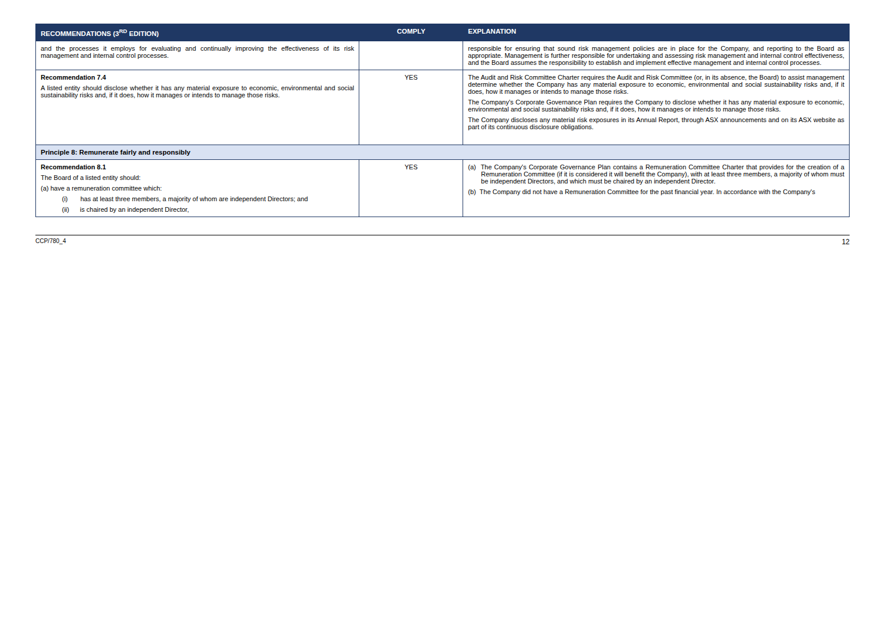| RECOMMENDATIONS (3 RD EDITION) | COMPLY | EXPLANATION |
| --- | --- | --- |
| and the processes it employs for evaluating and continually improving the effectiveness of its risk management and internal control processes. | | responsible for ensuring that sound risk management policies are in place for the Company, and reporting to the Board as appropriate. Management is further responsible for undertaking and assessing risk management and internal control effectiveness, and the Board assumes the responsibility to establish and implement effective management and internal control processes. |
| Recommendation 7.4 A listed entity should disclose whether it has any material exposure to economic, environmental and social sustainability risks and, if it does, how it manages or intends to manage those risks. | YES | The Audit and Risk Committee Charter requires the Audit and Risk Committee (or, in its absence, the Board) to assist management determine whether the Company has any material exposure to economic, environmental and social sustainability risks and, if it does, how it manages or intends to manage those risks. The Company's Corporate Governance Plan requires the Company to disclose whether it has any material exposure to economic, environmental and social sustainability risks and, if it does, how it manages or intends to manage those risks. The Company discloses any material risk exposures in its Annual Report, through ASX announcements and on its ASX website as part of its continuous disclosure obligations. |
| Principle 8: Remunerate fairly and responsibly |
| Recommendation 8.1 The Board of a listed entity should: (a) have a remuneration committee which: (i) has at least three members, a majority of whom are independent Directors; and (ii) is chaired by an independent Director, | YES | (a) The Company's Corporate Governance Plan contains a Remuneration Committee Charter that provides for the creation of a Remuneration Committee (if it is considered it will benefit the Company), with at least three members, a majority of whom must be independent Directors, and which must be chaired by an independent Director. (b) The Company did not have a Remuneration Committee for the past financial year. In accordance with the Company's |
CCP/780_4 12